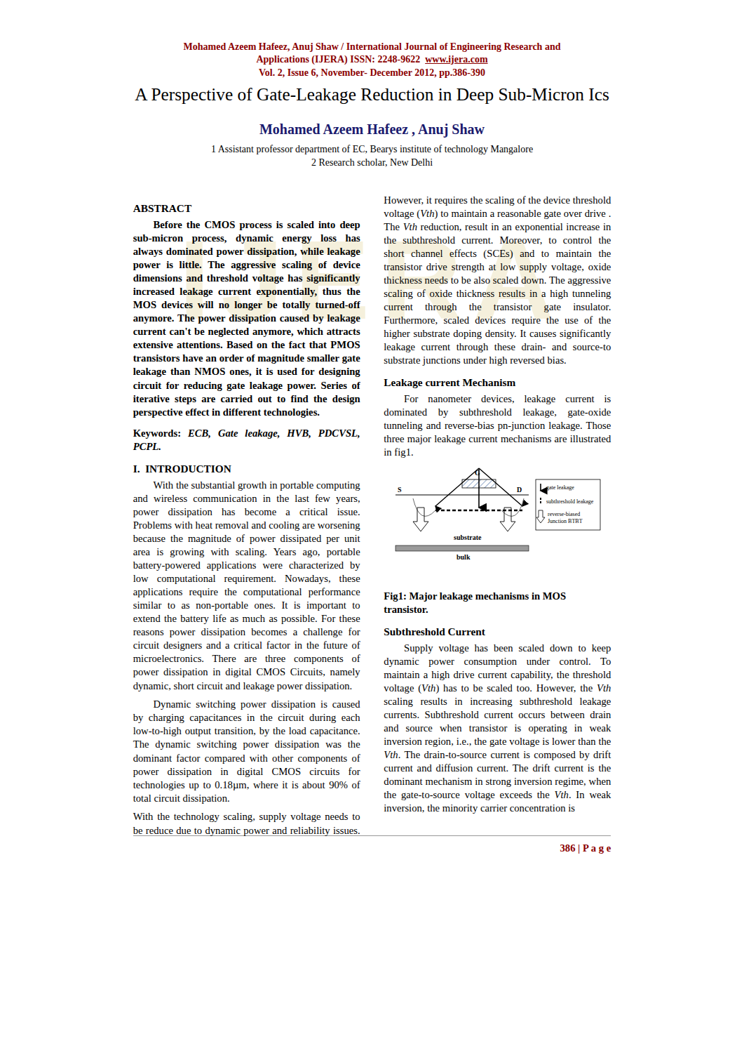IJERA
Mohamed Azeem Hafeez, Anuj Shaw / International Journal of Engineering Research and
Applications (IJERA) ISSN: 2248-9622 www.ijera.com
Vol. 2, Issue 6, November- December 2012, pp.386-390
A Perspective of Gate-Leakage Reduction in Deep Sub-Micron Ics
Mohamed Azeem Hafeez , Anuj Shaw
1 Assistant professor department of EC, Bearys institute of technology Mangalore
2 Research scholar, New Delhi
ABSTRACT
Before the CMOS process is scaled into deep sub-micron process, dynamic energy loss has always dominated power dissipation, while leakage power is little. The aggressive scaling of device dimensions and threshold voltage has significantly increased leakage current exponentially, thus the MOS devices will no longer be totally turned-off anymore. The power dissipation caused by leakage current can't be neglected anymore, which attracts extensive attentions. Based on the fact that PMOS transistors have an order of magnitude smaller gate leakage than NMOS ones, it is used for designing circuit for reducing gate leakage power. Series of iterative steps are carried out to find the design perspective effect in different technologies.
Keywords: ECB, Gate leakage, HVB, PDCVSL, PCPL.
I. INTRODUCTION
With the substantial growth in portable computing and wireless communication in the last few years, power dissipation has become a critical issue. Problems with heat removal and cooling are worsening because the magnitude of power dissipated per unit area is growing with scaling. Years ago, portable battery-powered applications were characterized by low computational requirement. Nowadays, these applications require the computational performance similar to as non-portable ones. It is important to extend the battery life as much as possible. For these reasons power dissipation becomes a challenge for circuit designers and a critical factor in the future of microelectronics. There are three components of power dissipation in digital CMOS Circuits, namely dynamic, short circuit and leakage power dissipation.
Dynamic switching power dissipation is caused by charging capacitances in the circuit during each low-to-high output transition, by the load capacitance. The dynamic switching power dissipation was the dominant factor compared with other components of power dissipation in digital CMOS circuits for technologies up to 0.18µm, where it is about 90% of total circuit dissipation.
With the technology scaling, supply voltage needs to be reduce due to dynamic power and reliability issues. However, it requires the scaling of the device threshold voltage (Vth) to maintain a reasonable gate over drive . The Vth reduction, result in an exponential increase in the subthreshold current. Moreover, to control the short channel effects (SCEs) and to maintain the transistor drive strength at low supply voltage, oxide thickness needs to be also scaled down. The aggressive scaling of oxide thickness results in a high tunneling current through the transistor gate insulator. Furthermore, scaled devices require the use of the higher substrate doping density. It causes significantly leakage current through these drain- and source-to substrate junctions under high reversed bias.
Leakage current Mechanism
For nanometer devices, leakage current is dominated by subthreshold leakage, gate-oxide tunneling and reverse-bias pn-junction leakage. Those three major leakage current mechanisms are illustrated in fig1.
G S D substrate bulk gate leakage subthreshold leakage reverse-biased Junction BTBT
Fig1: Major leakage mechanisms in MOS transistor.
Subthreshold Current
Supply voltage has been scaled down to keep dynamic power consumption under control. To maintain a high drive current capability, the threshold voltage (Vth) has to be scaled too. However, the Vth scaling results in increasing subthreshold leakage currents. Subthreshold current occurs between drain and source when transistor is operating in weak inversion region, i.e., the gate voltage is lower than the Vth. The drain-to-source current is composed by drift current and diffusion current. The drift current is the dominant mechanism in strong inversion regime, when the gate-to-source voltage exceeds the Vth. In weak inversion, the minority carrier concentration is
386 | P a g e